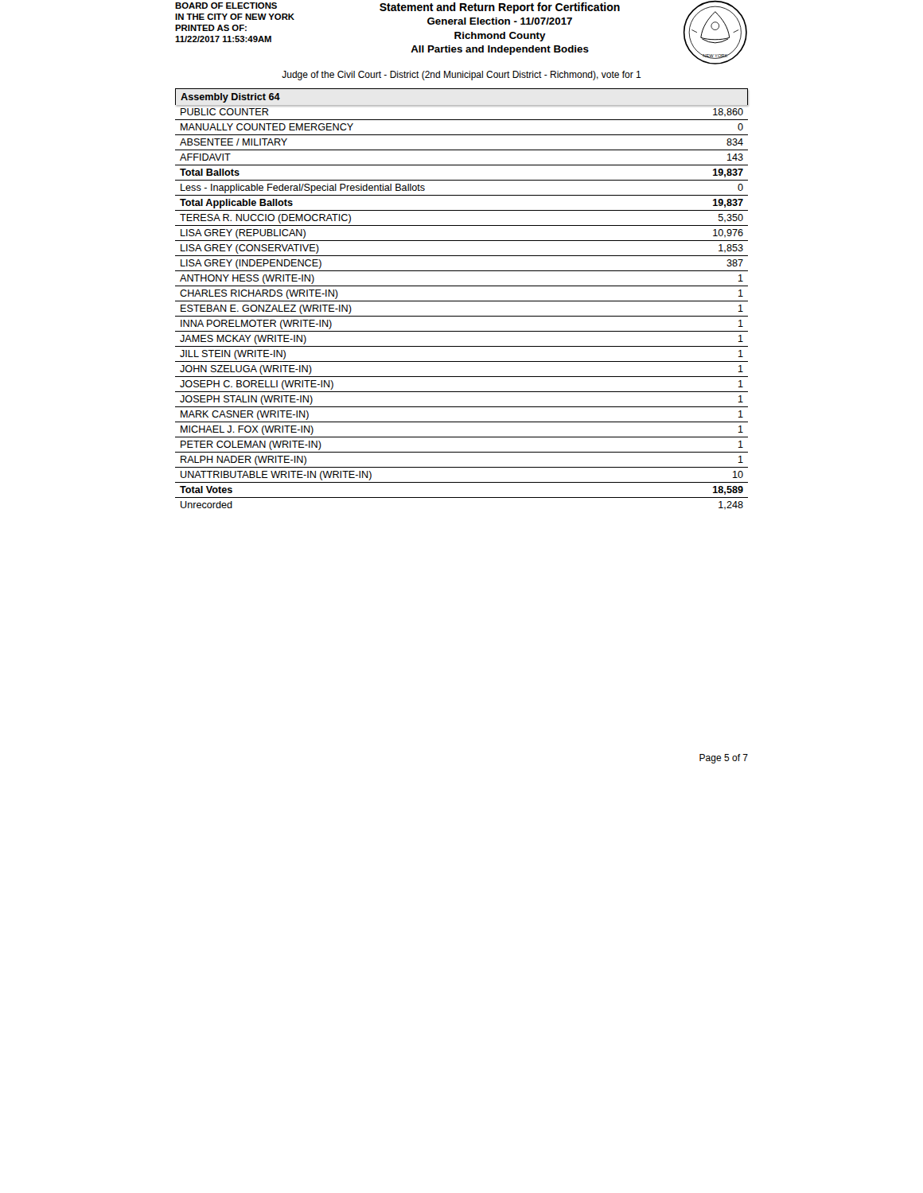BOARD OF ELECTIONS
IN THE CITY OF NEW YORK
PRINTED AS OF:
11/22/2017 11:53:49AM
Statement and Return Report for Certification
General Election - 11/07/2017
Richmond County
All Parties and Independent Bodies
NEW YORK
Judge of the Civil Court - District (2nd Municipal Court District - Richmond), vote for 1
Assembly District 64
| PUBLIC COUNTER | 18,860 |
| MANUALLY COUNTED EMERGENCY | 0 |
| ABSENTEE / MILITARY | 834 |
| AFFIDAVIT | 143 |
| Total Ballots | 19,837 |
| Less - Inapplicable Federal/Special Presidential Ballots | 0 |
| Total Applicable Ballots | 19,837 |
| TERESA R. NUCCIO (DEMOCRATIC) | 5,350 |
| LISA GREY (REPUBLICAN) | 10,976 |
| LISA GREY (CONSERVATIVE) | 1,853 |
| LISA GREY (INDEPENDENCE) | 387 |
| ANTHONY HESS (WRITE-IN) | 1 |
| CHARLES RICHARDS (WRITE-IN) | 1 |
| ESTEBAN E. GONZALEZ (WRITE-IN) | 1 |
| INNA PORELMOTER (WRITE-IN) | 1 |
| JAMES MCKAY (WRITE-IN) | 1 |
| JILL STEIN (WRITE-IN) | 1 |
| JOHN SZELUGA (WRITE-IN) | 1 |
| JOSEPH C. BORELLI (WRITE-IN) | 1 |
| JOSEPH STALIN (WRITE-IN) | 1 |
| MARK CASNER (WRITE-IN) | 1 |
| MICHAEL J. FOX (WRITE-IN) | 1 |
| PETER COLEMAN (WRITE-IN) | 1 |
| RALPH NADER (WRITE-IN) | 1 |
| UNATTRIBUTABLE WRITE-IN (WRITE-IN) | 10 |
| Total Votes | 18,589 |
| Unrecorded | 1,248 |
Page 5 of 7